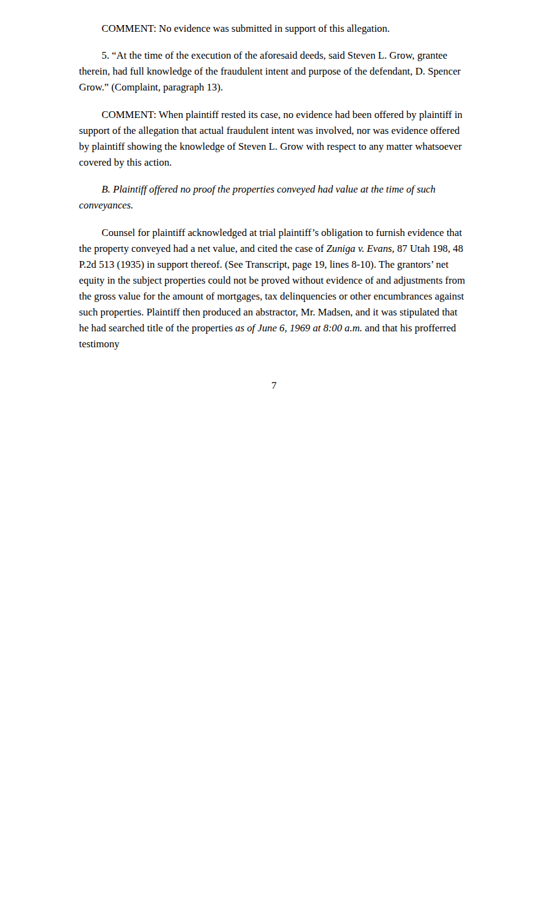COMMENT: No evidence was submitted in support of this allegation.
5. “At the time of the execution of the aforesaid deeds, said Steven L. Grow, grantee therein, had full knowledge of the fraudulent intent and purpose of the defendant, D. Spencer Grow.” (Complaint, paragraph 13).
COMMENT: When plaintiff rested its case, no evidence had been offered by plaintiff in support of the allegation that actual fraudulent intent was involved, nor was evidence offered by plaintiff showing the knowledge of Steven L. Grow with respect to any matter whatsoever covered by this action.
B. Plaintiff offered no proof the properties conveyed had value at the time of such conveyances.
Counsel for plaintiff acknowledged at trial plaintiff’s obligation to furnish evidence that the property conveyed had a net value, and cited the case of Zuniga v. Evans, 87 Utah 198, 48 P.2d 513 (1935) in support thereof. (See Transcript, page 19, lines 8-10). The grantors’ net equity in the subject properties could not be proved without evidence of and adjustments from the gross value for the amount of mortgages, tax delinquencies or other encumbrances against such properties. Plaintiff then produced an abstractor, Mr. Madsen, and it was stipulated that he had searched title of the properties as of June 6, 1969 at 8:00 a.m. and that his profferred testimony
7